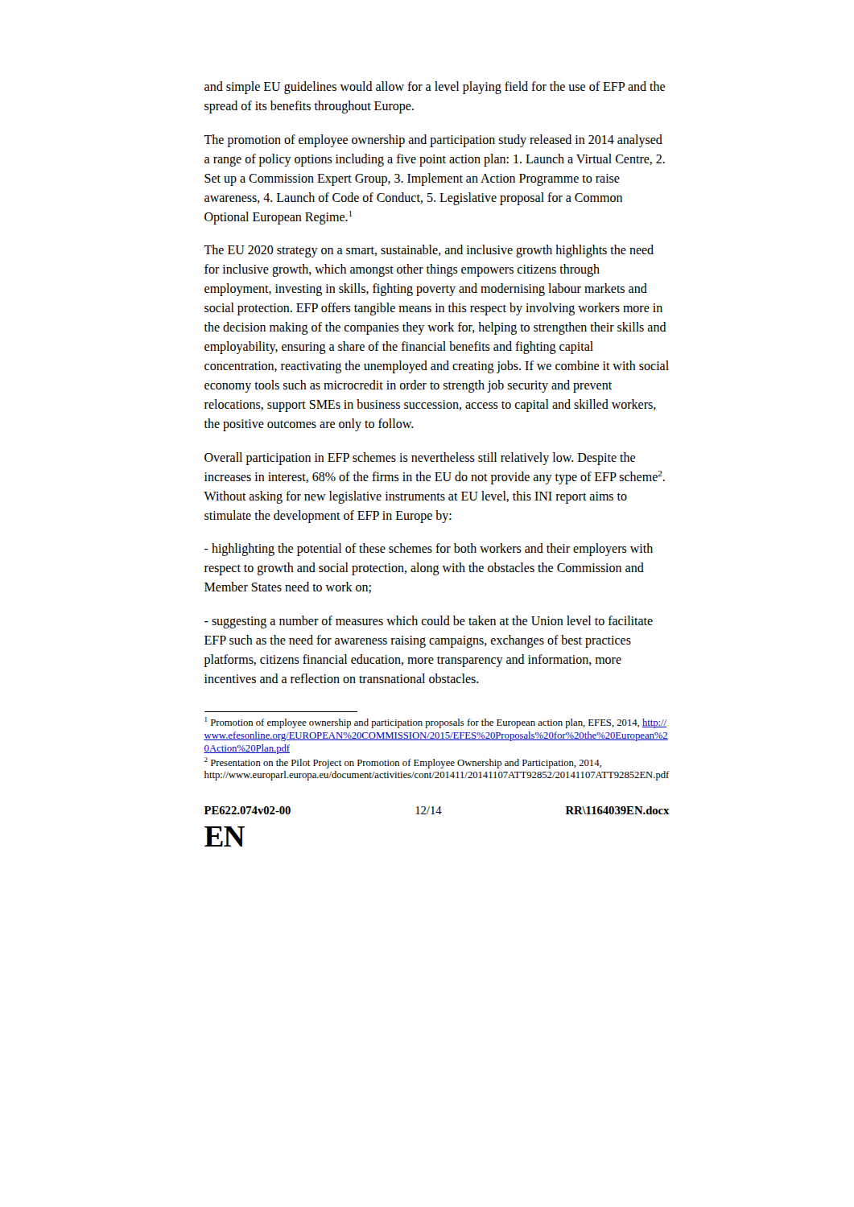and simple EU guidelines would allow for a level playing field for the use of EFP and the spread of its benefits throughout Europe.
The promotion of employee ownership and participation study released in 2014 analysed a range of policy options including a five point action plan: 1. Launch a Virtual Centre, 2. Set up a Commission Expert Group, 3. Implement an Action Programme to raise awareness, 4. Launch of Code of Conduct, 5. Legislative proposal for a Common Optional European Regime.1
The EU 2020 strategy on a smart, sustainable, and inclusive growth highlights the need for inclusive growth, which amongst other things empowers citizens through employment, investing in skills, fighting poverty and modernising labour markets and social protection. EFP offers tangible means in this respect by involving workers more in the decision making of the companies they work for, helping to strengthen their skills and employability, ensuring a share of the financial benefits and fighting capital concentration, reactivating the unemployed and creating jobs. If we combine it with social economy tools such as microcredit in order to strength job security and prevent relocations, support SMEs in business succession, access to capital and skilled workers, the positive outcomes are only to follow.
Overall participation in EFP schemes is nevertheless still relatively low. Despite the increases in interest, 68% of the firms in the EU do not provide any type of EFP scheme2. Without asking for new legislative instruments at EU level, this INI report aims to stimulate the development of EFP in Europe by:
- highlighting the potential of these schemes for both workers and their employers with respect to growth and social protection, along with the obstacles the Commission and Member States need to work on;
- suggesting a number of measures which could be taken at the Union level to facilitate EFP such as the need for awareness raising campaigns, exchanges of best practices platforms, citizens financial education, more transparency and information, more incentives and a reflection on transnational obstacles.
1 Promotion of employee ownership and participation proposals for the European action plan, EFES, 2014, http://www.efesonline.org/EUROPEAN%20COMMISSION/2015/EFES%20Proposals%20for%20the%20European%20Action%20Plan.pdf
2 Presentation on the Pilot Project on Promotion of Employee Ownership and Participation, 2014, http://www.europarl.europa.eu/document/activities/cont/201411/20141107ATT92852/20141107ATT92852EN.pdf
PE622.074v02-00 12/14 RR\1164039EN.docx
EN